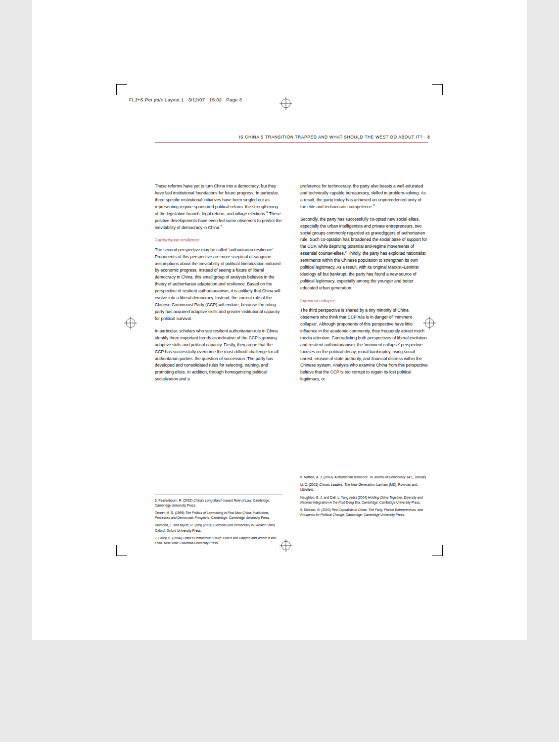FLJ+S Pei pb/c:Layout 1 3/12/07 15:02 Page 3
IS CHINA'S TRANSITION TRAPPED AND WHAT SHOULD THE WEST DO ABOUT IT? · 3
These reforms have yet to turn China into a democracy; but they have laid institutional foundations for future progress. In particular, three specific institutional initiatives have been singled out as representing regime-sponsored political reform: the strengthening of the legislative branch, legal reform, and village elections.6 These positive developments have even led some observers to predict the inevitability of democracy in China.7
Authoritarian resilience
The second perspective may be called 'authoritarian resilience'. Proponents of this perspective are more sceptical of sanguine assumptions about the inevitability of political liberalization induced by economic progress. Instead of seeing a future of liberal democracy in China, this small group of analysts believes in the theory of authoritarian adaptation and resilience. Based on the perspective of resilient authoritarianism, it is unlikely that China will evolve into a liberal democracy. Instead, the current rule of the Chinese Communist Party (CCP) will endure, because the ruling party has acquired adaptive skills and greater institutional capacity for political survival.
In particular, scholars who see resilient authoritarian rule in China identify three important trends as indicative of the CCP's growing adaptive skills and political capacity. Firstly, they argue that the CCP has successfully overcome the most difficult challenge for all authoritarian parties: the question of succession. The party has developed and consolidated rules for selecting, training, and promoting elites. In addition, through homogenizing political socialization and a
preference for technocracy, the party also boasts a well-educated and technically capable bureaucracy, skilled in problem-solving. As a result, the party today has achieved an unprecedented unity of the elite and technocratic competence.8
Secondly, the party has successfully co-opted new social elites, especially the urban intelligentsia and private entrepreneurs, two social groups commonly regarded as gravediggers of authoritarian rule. Such co-optation has broadened the social base of support for the CCP, while depriving potential anti-regime movements of essential counter-elites.9 Thirdly, the party has exploited nationalist sentiments within the Chinese population to strengthen its own political legitimacy. As a result, with its original Marxist–Leninist ideology all but bankrupt, the party has found a new source of political legitimacy, especially among the younger and better educated urban generation.
Imminent collapse
The third perspective is shared by a tiny minority of China observers who think that CCP rule is in danger of 'imminent collapse'. Although proponents of this perspective have little influence in the academic community, they frequently attract much media attention. Contradicting both perspectives of liberal evolution and resilient authoritarianism, the 'imminent collapse' perspective focuses on the political decay, moral bankruptcy, rising social unrest, erosion of state authority, and financial distress within the Chinese system. Analysts who examine China from this perspective believe that the CCP is too corrupt to regain its lost political legitimacy, or
6. Peerenboom, R. (2002) China's Long March toward Rule of Law. Cambridge: Cambridge University Press.
Tanner, M. S. (1999) The Politics of Lawmaking in Post-Mao China: Institutions, Processes and Democratic Prospects. Cambridge: Cambridge University Press.
Diamond, L. and Myers, R. (eds) (2001) Elections and Democracy in Greater China. Oxford: Oxford University Press.
7. Gilley, B. (2004) China's Democratic Future: How it Will Happen and Where it Will Lead. New York: Columbia University Press.
8. Nathan, A. J. (2003) 'Authoritarian resilience'. In Journal of Democracy 14:1, January.
Li, C. (2001) China's Leaders: The New Generation. Lanham (MD): Rowman and Littlefield.
Naughton, B. J. and Dali, L. Yang (eds) (2004) Holding China Together: Diversity and National Integration in the Post-Deng Era. Cambridge: Cambridge University Press.
9. Dickson, B. (2003) Red Capitalists in China: The Party, Private Entrepreneurs, and Prospects for Political Change. Cambridge: Cambridge University Press.